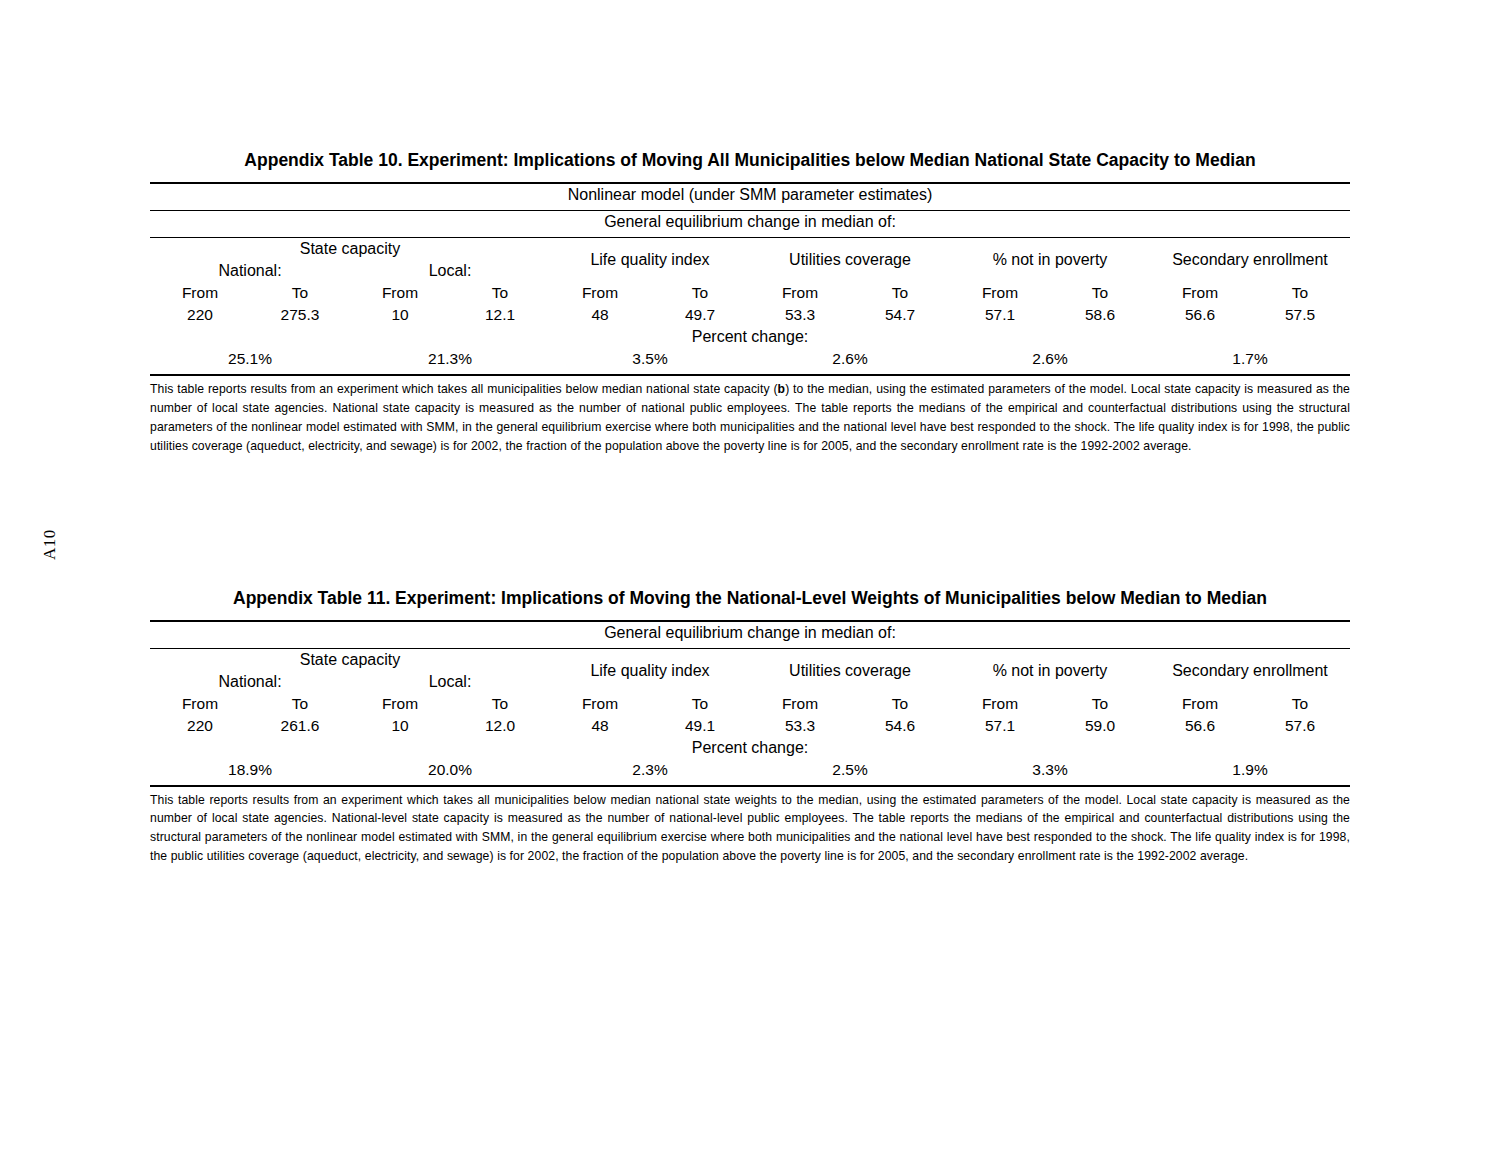A10
Appendix Table 10. Experiment: Implications of Moving All Municipalities below Median National State Capacity to Median
| Nonlinear model (under SMM parameter estimates) |
| General equilibrium change in median of: |
| State capacity | Life quality index | Utilities coverage | % not in poverty | Secondary enrollment |
| National: | Local: |
| From | To | From | To | From | To | From | To | From | To | From | To |
| 220 | 275.3 | 10 | 12.1 | 48 | 49.7 | 53.3 | 54.7 | 57.1 | 58.6 | 56.6 | 57.5 |
| Percent change: |
| 25.1% | 21.3% | 3.5% | 2.6% | 2.6% | 1.7% |
This table reports results from an experiment which takes all municipalities below median national state capacity (b) to the median, using the estimated parameters of the model. Local state capacity is measured as the number of local state agencies. National state capacity is measured as the number of national public employees. The table reports the medians of the empirical and counterfactual distributions using the structural parameters of the nonlinear model estimated with SMM, in the general equilibrium exercise where both municipalities and the national level have best responded to the shock. The life quality index is for 1998, the public utilities coverage (aqueduct, electricity, and sewage) is for 2002, the fraction of the population above the poverty line is for 2005, and the secondary enrollment rate is the 1992-2002 average.
Appendix Table 11. Experiment: Implications of Moving the National-Level Weights of Municipalities below Median to Median
| General equilibrium change in median of: |
| State capacity | Life quality index | Utilities coverage | % not in poverty | Secondary enrollment |
| National: | Local: |
| From | To | From | To | From | To | From | To | From | To | From | To |
| 220 | 261.6 | 10 | 12.0 | 48 | 49.1 | 53.3 | 54.6 | 57.1 | 59.0 | 56.6 | 57.6 |
| Percent change: |
| 18.9% | 20.0% | 2.3% | 2.5% | 3.3% | 1.9% |
This table reports results from an experiment which takes all municipalities below median national state weights to the median, using the estimated parameters of the model. Local state capacity is measured as the number of local state agencies. National-level state capacity is measured as the number of national-level public employees. The table reports the medians of the empirical and counterfactual distributions using the structural parameters of the nonlinear model estimated with SMM, in the general equilibrium exercise where both municipalities and the national level have best responded to the shock. The life quality index is for 1998, the public utilities coverage (aqueduct, electricity, and sewage) is for 2002, the fraction of the population above the poverty line is for 2005, and the secondary enrollment rate is the 1992-2002 average.